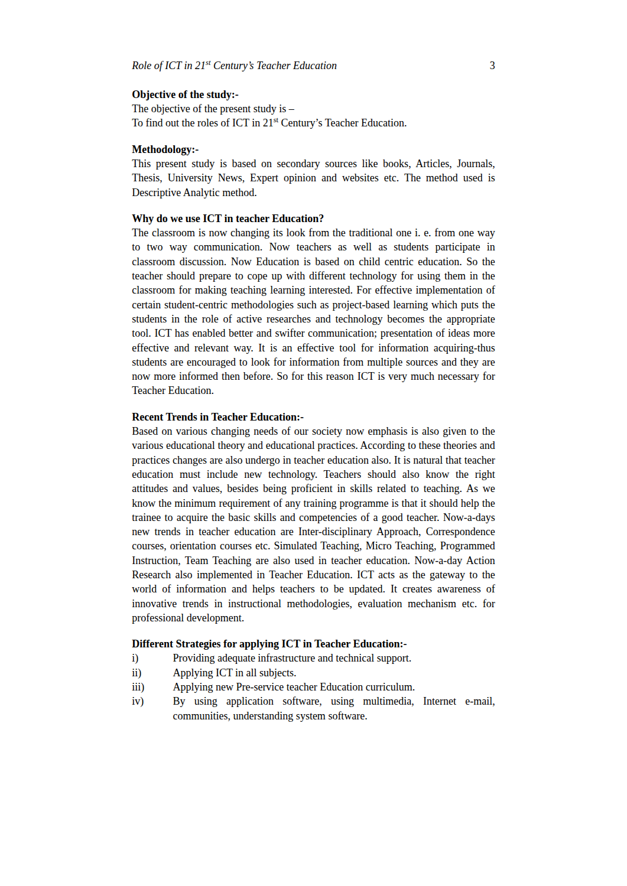Role of ICT in 21st Century’s Teacher Education
3
Objective of the study:-
The objective of the present study is –
To find out the roles of ICT in 21st Century’s Teacher Education.
Methodology:-
This present study is based on secondary sources like books, Articles, Journals, Thesis, University News, Expert opinion and websites etc. The method used is Descriptive Analytic method.
Why do we use ICT in teacher Education?
The classroom is now changing its look from the traditional one i. e. from one way to two way communication. Now teachers as well as students participate in classroom discussion. Now Education is based on child centric education. So the teacher should prepare to cope up with different technology for using them in the classroom for making teaching learning interested. For effective implementation of certain student-centric methodologies such as project-based learning which puts the students in the role of active researches and technology becomes the appropriate tool. ICT has enabled better and swifter communication; presentation of ideas more effective and relevant way. It is an effective tool for information acquiring-thus students are encouraged to look for information from multiple sources and they are now more informed then before. So for this reason ICT is very much necessary for Teacher Education.
Recent Trends in Teacher Education:-
Based on various changing needs of our society now emphasis is also given to the various educational theory and educational practices. According to these theories and practices changes are also undergo in teacher education also. It is natural that teacher education must include new technology. Teachers should also know the right attitudes and values, besides being proficient in skills related to teaching. As we know the minimum requirement of any training programme is that it should help the trainee to acquire the basic skills and competencies of a good teacher. Now-a-days new trends in teacher education are Inter-disciplinary Approach, Correspondence courses, orientation courses etc. Simulated Teaching, Micro Teaching, Programmed Instruction, Team Teaching are also used in teacher education. Now-a-day Action Research also implemented in Teacher Education. ICT acts as the gateway to the world of information and helps teachers to be updated. It creates awareness of innovative trends in instructional methodologies, evaluation mechanism etc. for professional development.
Different Strategies for applying ICT in Teacher Education:-
| i) | Providing adequate infrastructure and technical support. |
| ii) | Applying ICT in all subjects. |
| iii) | Applying new Pre-service teacher Education curriculum. |
| iv) | By using application software, using multimedia, Internet e-mail, communities, understanding system software. |